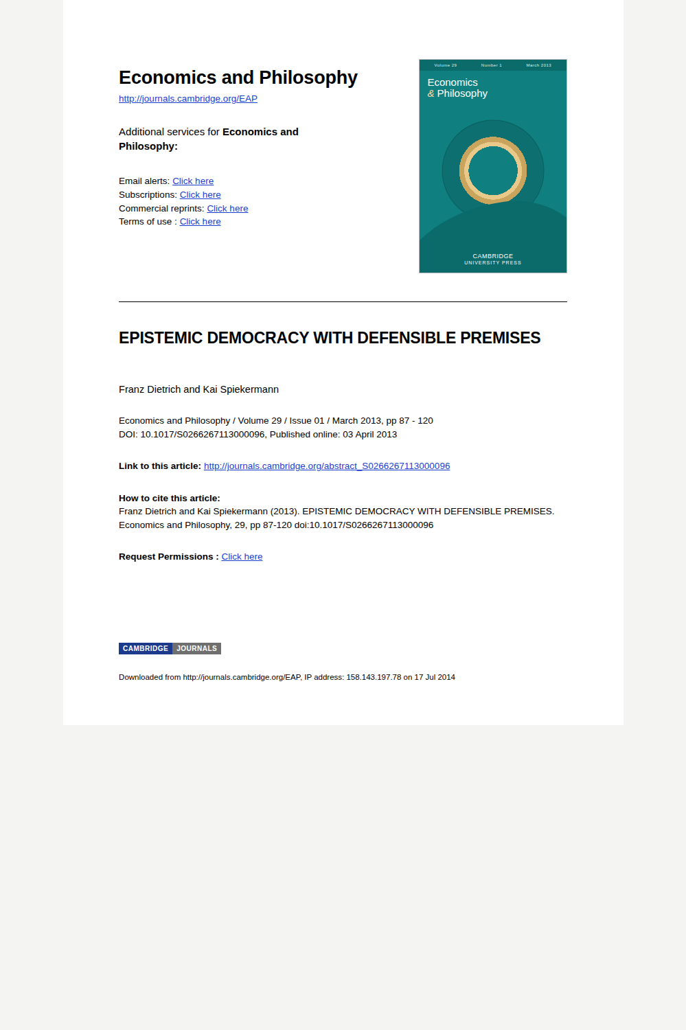Economics and Philosophy
http://journals.cambridge.org/EAP
Additional services for Economics and Philosophy:
Email alerts: Click here
Subscriptions: Click here
Commercial reprints: Click here
Terms of use : Click here
Volume 29 Number 1 March 2013
Economics
& Philosophy
CAMBRIDGE
UNIVERSITY PRESS
EPISTEMIC DEMOCRACY WITH DEFENSIBLE PREMISES
Franz Dietrich and Kai Spiekermann
Economics and Philosophy / Volume 29 / Issue 01 / March 2013, pp 87 - 120
DOI: 10.1017/S0266267113000096, Published online: 03 April 2013
Link to this article: http://journals.cambridge.org/abstract_S0266267113000096
How to cite this article:
Franz Dietrich and Kai Spiekermann (2013). EPISTEMIC DEMOCRACY WITH DEFENSIBLE PREMISES. Economics and Philosophy, 29, pp 87-120 doi:10.1017/S0266267113000096
Request Permissions : Click here
CAMBRIDGE JOURNALS
Downloaded from http://journals.cambridge.org/EAP, IP address: 158.143.197.78 on 17 Jul 2014